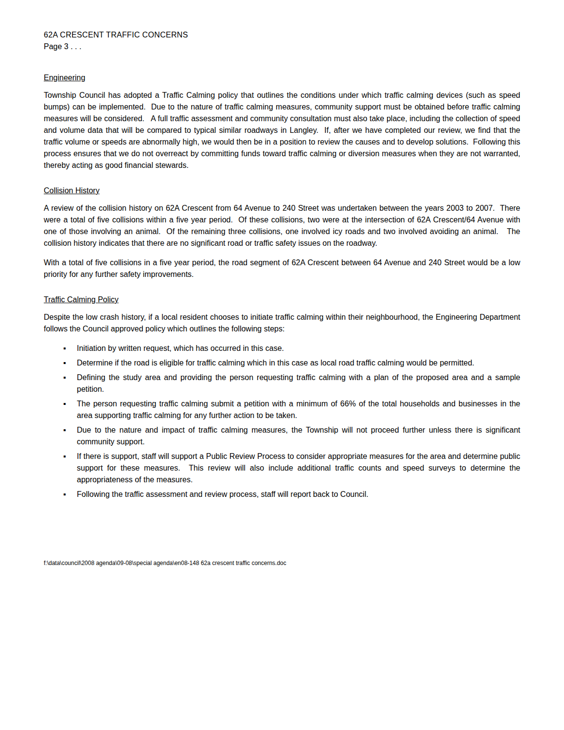62A CRESCENT TRAFFIC CONCERNS
Page 3 . . .
Engineering
Township Council has adopted a Traffic Calming policy that outlines the conditions under which traffic calming devices (such as speed bumps) can be implemented. Due to the nature of traffic calming measures, community support must be obtained before traffic calming measures will be considered. A full traffic assessment and community consultation must also take place, including the collection of speed and volume data that will be compared to typical similar roadways in Langley. If, after we have completed our review, we find that the traffic volume or speeds are abnormally high, we would then be in a position to review the causes and to develop solutions. Following this process ensures that we do not overreact by committing funds toward traffic calming or diversion measures when they are not warranted, thereby acting as good financial stewards.
Collision History
A review of the collision history on 62A Crescent from 64 Avenue to 240 Street was undertaken between the years 2003 to 2007. There were a total of five collisions within a five year period. Of these collisions, two were at the intersection of 62A Crescent/64 Avenue with one of those involving an animal. Of the remaining three collisions, one involved icy roads and two involved avoiding an animal. The collision history indicates that there are no significant road or traffic safety issues on the roadway.
With a total of five collisions in a five year period, the road segment of 62A Crescent between 64 Avenue and 240 Street would be a low priority for any further safety improvements.
Traffic Calming Policy
Despite the low crash history, if a local resident chooses to initiate traffic calming within their neighbourhood, the Engineering Department follows the Council approved policy which outlines the following steps:
Initiation by written request, which has occurred in this case.
Determine if the road is eligible for traffic calming which in this case as local road traffic calming would be permitted.
Defining the study area and providing the person requesting traffic calming with a plan of the proposed area and a sample petition.
The person requesting traffic calming submit a petition with a minimum of 66% of the total households and businesses in the area supporting traffic calming for any further action to be taken.
Due to the nature and impact of traffic calming measures, the Township will not proceed further unless there is significant community support.
If there is support, staff will support a Public Review Process to consider appropriate measures for the area and determine public support for these measures. This review will also include additional traffic counts and speed surveys to determine the appropriateness of the measures.
Following the traffic assessment and review process, staff will report back to Council.
f:\data\council\2008 agenda\09-08\special agenda\en08-148 62a crescent traffic concerns.doc